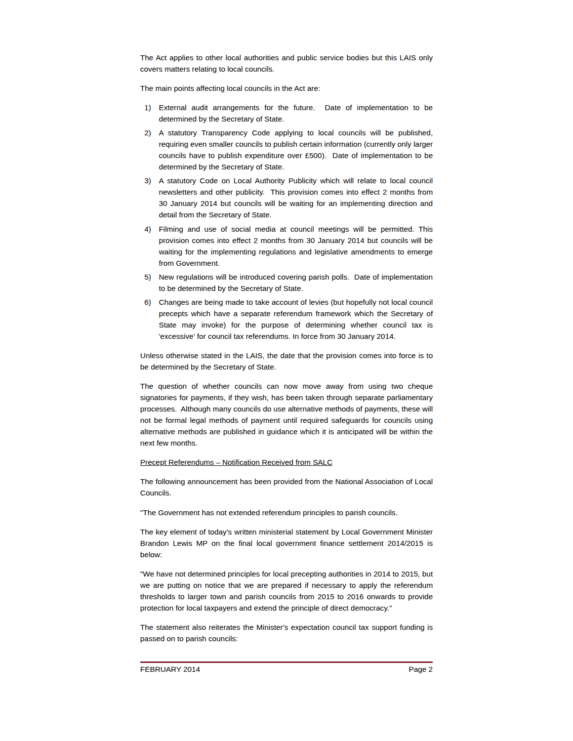The Act applies to other local authorities and public service bodies but this LAIS only covers matters relating to local councils.
The main points affecting local councils in the Act are:
External audit arrangements for the future. Date of implementation to be determined by the Secretary of State.
A statutory Transparency Code applying to local councils will be published, requiring even smaller councils to publish certain information (currently only larger councils have to publish expenditure over £500). Date of implementation to be determined by the Secretary of State.
A statutory Code on Local Authority Publicity which will relate to local council newsletters and other publicity. This provision comes into effect 2 months from 30 January 2014 but councils will be waiting for an implementing direction and detail from the Secretary of State.
Filming and use of social media at council meetings will be permitted. This provision comes into effect 2 months from 30 January 2014 but councils will be waiting for the implementing regulations and legislative amendments to emerge from Government.
New regulations will be introduced covering parish polls. Date of implementation to be determined by the Secretary of State.
Changes are being made to take account of levies (but hopefully not local council precepts which have a separate referendum framework which the Secretary of State may invoke) for the purpose of determining whether council tax is 'excessive' for council tax referendums. In force from 30 January 2014.
Unless otherwise stated in the LAIS, the date that the provision comes into force is to be determined by the Secretary of State.
The question of whether councils can now move away from using two cheque signatories for payments, if they wish, has been taken through separate parliamentary processes. Although many councils do use alternative methods of payments, these will not be formal legal methods of payment until required safeguards for councils using alternative methods are published in guidance which it is anticipated will be within the next few months.
Precept Referendums – Notification Received from SALC
The following announcement has been provided from the National Association of Local Councils.
"The Government has not extended referendum principles to parish councils.
The key element of today's written ministerial statement by Local Government Minister Brandon Lewis MP on the final local government finance settlement 2014/2015 is below:
"We have not determined principles for local precepting authorities in 2014 to 2015, but we are putting on notice that we are prepared if necessary to apply the referendum thresholds to larger town and parish councils from 2015 to 2016 onwards to provide protection for local taxpayers and extend the principle of direct democracy."
The statement also reiterates the Minister's expectation council tax support funding is passed on to parish councils:
FEBRUARY 2014
Page 2